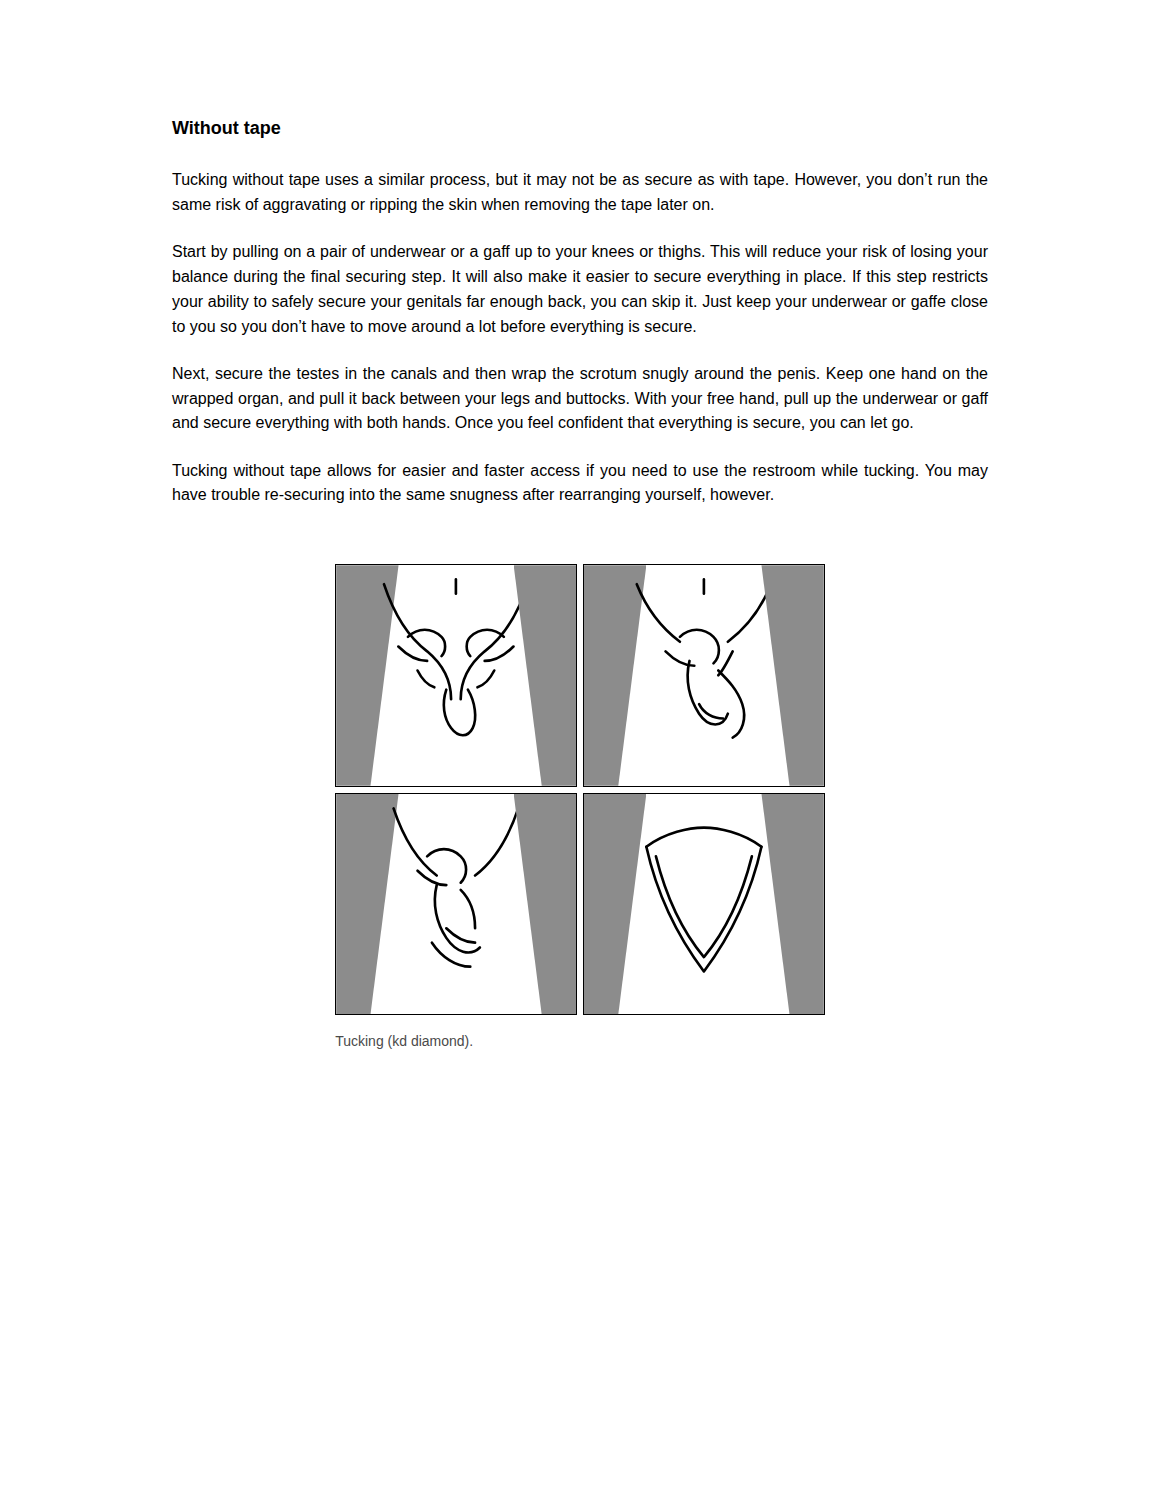Without tape
Tucking without tape uses a similar process, but it may not be as secure as with tape. However, you don’t run the same risk of aggravating or ripping the skin when removing the tape later on.
Start by pulling on a pair of underwear or a gaff up to your knees or thighs. This will reduce your risk of losing your balance during the final securing step. It will also make it easier to secure everything in place. If this step restricts your ability to safely secure your genitals far enough back, you can skip it. Just keep your underwear or gaffe close to you so you don’t have to move around a lot before everything is secure.
Next, secure the testes in the canals and then wrap the scrotum snugly around the penis. Keep one hand on the wrapped organ, and pull it back between your legs and buttocks. With your free hand, pull up the underwear or gaff and secure everything with both hands. Once you feel confident that everything is secure, you can let go.
Tucking without tape allows for easier and faster access if you need to use the restroom while tucking. You may have trouble re-securing into the same snugness after rearranging yourself, however.
Tucking (kd diamond).